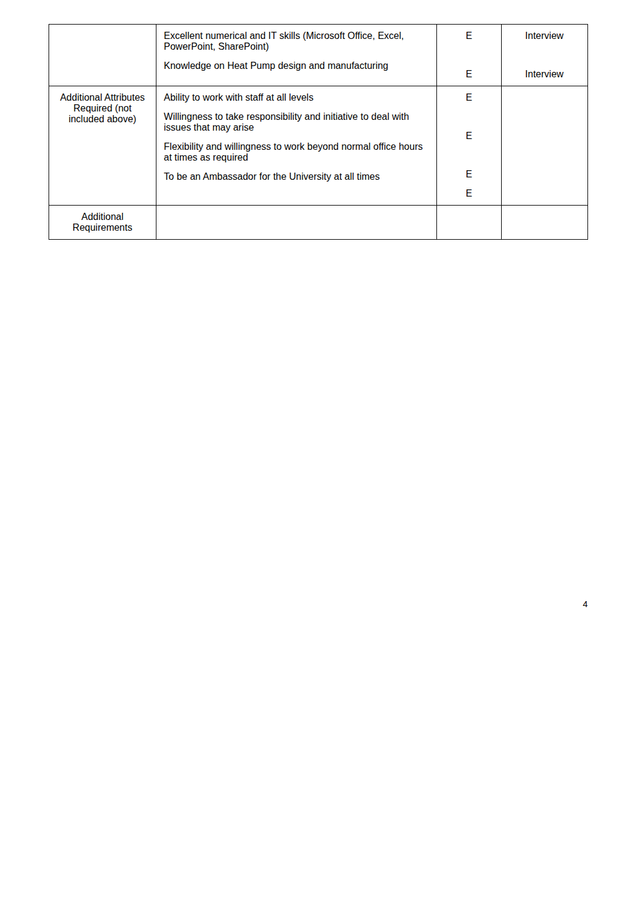| | Excellent numerical and IT skills (Microsoft Office, Excel, PowerPoint, SharePoint) Knowledge on Heat Pump design and manufacturing | E E | Interview Interview |
| Additional Attributes Required (not included above) | Ability to work with staff at all levels Willingness to take responsibility and initiative to deal with issues that may arise Flexibility and willingness to work beyond normal office hours at times as required To be an Ambassador for the University at all times | E E E E | |
| Additional Requirements | | | |
4